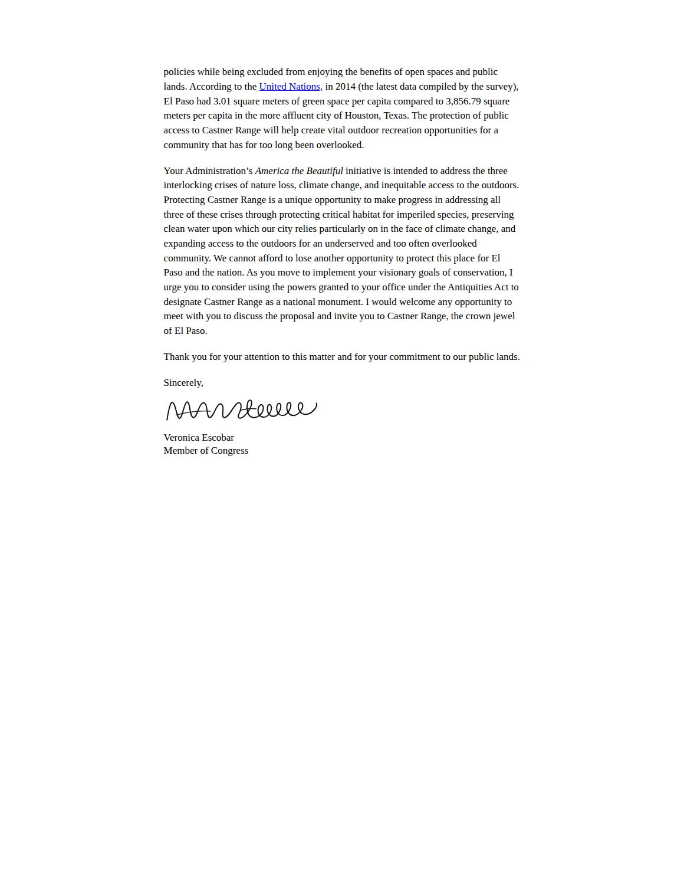policies while being excluded from enjoying the benefits of open spaces and public lands. According to the United Nations, in 2014 (the latest data compiled by the survey), El Paso had 3.01 square meters of green space per capita compared to 3,856.79 square meters per capita in the more affluent city of Houston, Texas. The protection of public access to Castner Range will help create vital outdoor recreation opportunities for a community that has for too long been overlooked.
Your Administration’s America the Beautiful initiative is intended to address the three interlocking crises of nature loss, climate change, and inequitable access to the outdoors. Protecting Castner Range is a unique opportunity to make progress in addressing all three of these crises through protecting critical habitat for imperiled species, preserving clean water upon which our city relies particularly on in the face of climate change, and expanding access to the outdoors for an underserved and too often overlooked community. We cannot afford to lose another opportunity to protect this place for El Paso and the nation. As you move to implement your visionary goals of conservation, I urge you to consider using the powers granted to your office under the Antiquities Act to designate Castner Range as a national monument. I would welcome any opportunity to meet with you to discuss the proposal and invite you to Castner Range, the crown jewel of El Paso.
Thank you for your attention to this matter and for your commitment to our public lands.
Sincerely,
Veronica Escobar
Member of Congress